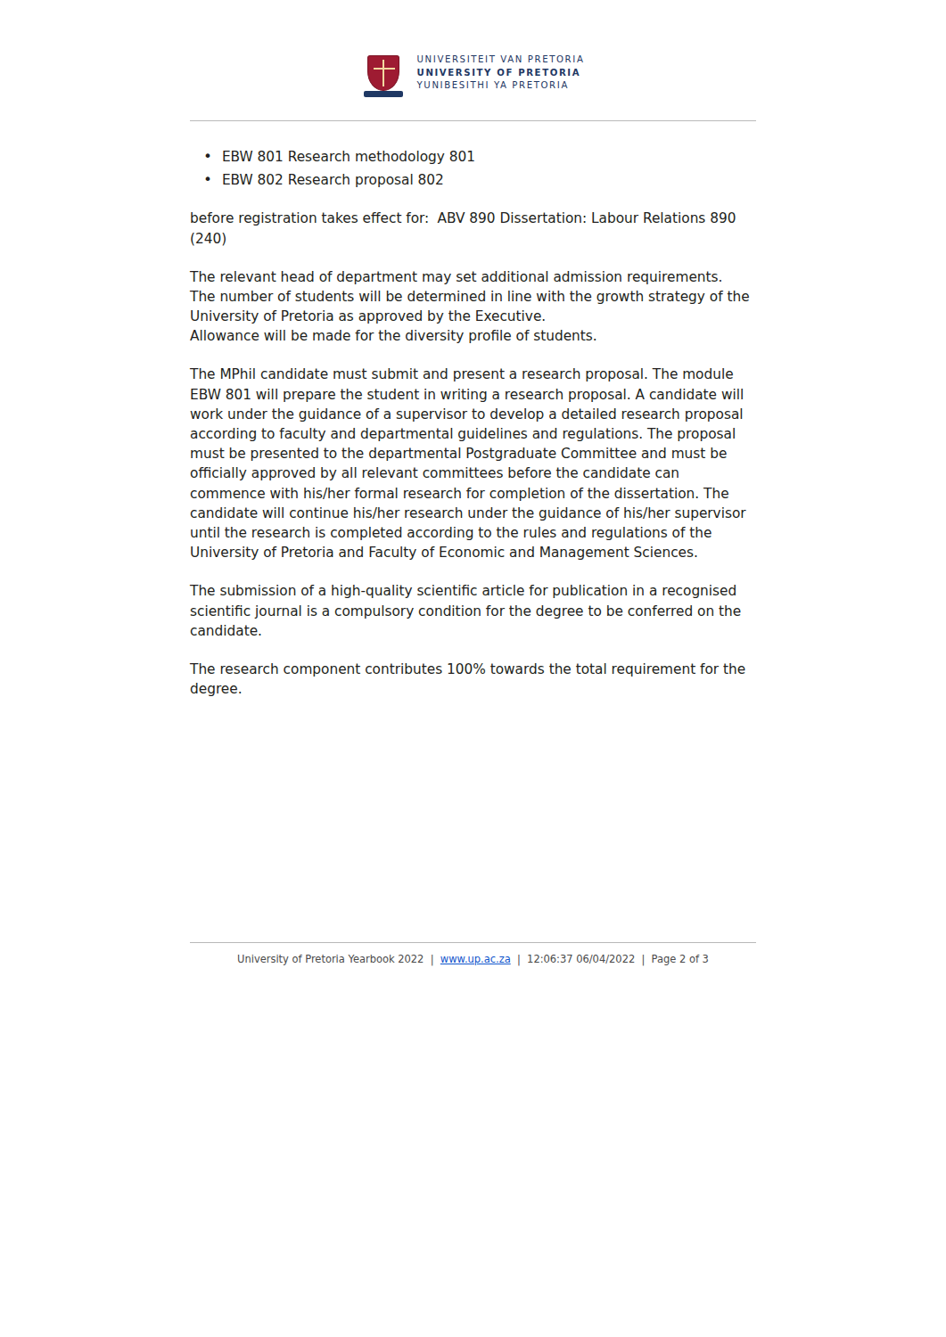Universiteit van Pretoria
University of Pretoria
Yunibesithi ya Pretoria
EBW 801 Research methodology 801
EBW 802 Research proposal 802
before registration takes effect for: ABV 890 Dissertation: Labour Relations 890 (240)
The relevant head of department may set additional admission requirements.
The number of students will be determined in line with the growth strategy of the University of Pretoria as approved by the Executive.
Allowance will be made for the diversity profile of students.
The MPhil candidate must submit and present a research proposal. The module EBW 801 will prepare the student in writing a research proposal. A candidate will work under the guidance of a supervisor to develop a detailed research proposal according to faculty and departmental guidelines and regulations. The proposal must be presented to the departmental Postgraduate Committee and must be officially approved by all relevant committees before the candidate can commence with his/her formal research for completion of the dissertation. The candidate will continue his/her research under the guidance of his/her supervisor until the research is completed according to the rules and regulations of the University of Pretoria and Faculty of Economic and Management Sciences.
The submission of a high-quality scientific article for publication in a recognised scientific journal is a compulsory condition for the degree to be conferred on the candidate.
The research component contributes 100% towards the total requirement for the degree.
University of Pretoria Yearbook 2022 | www.up.ac.za | 12:06:37 06/04/2022 | Page 2 of 3